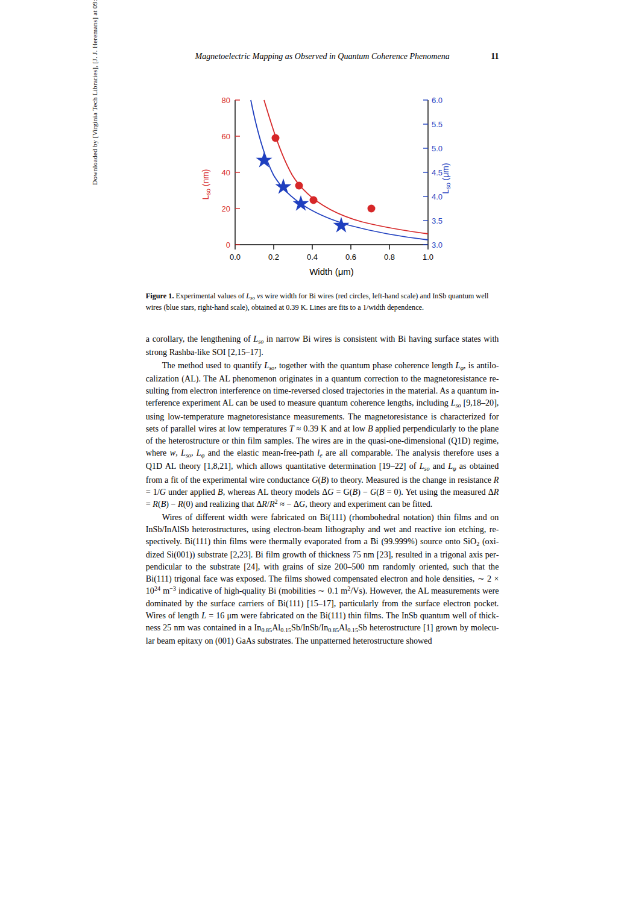Downloaded by [Virginia Tech Libraries], [J. J. Heremans] at 09:17 21 December 2015
Magnetoelectric Mapping as Observed in Quantum Coherence Phenomena 11
0 20 40 60 80 Lso (nm) 3.0 3.5 4.0 4.5 5.0 5.5 6.0 Lso (μm) 0.0 0.2 0.4 0.6 0.8 1.0 Width (μm)
Figure 1. Experimental values of Lso vs wire width for Bi wires (red circles, left-hand scale) and InSb quantum well wires (blue stars, right-hand scale), obtained at 0.39 K. Lines are fits to a 1/width dependence.
a corollary, the lengthening of Lso in narrow Bi wires is consistent with Bi having surface states with strong Rashba-like SOI [2,15–17].
The method used to quantify Lso, together with the quantum phase coherence length Lφ, is antilocalization (AL). The AL phenomenon originates in a quantum correction to the magnetoresistance resulting from electron interference on time-reversed closed trajectories in the material. As a quantum interference experiment AL can be used to measure quantum coherence lengths, including Lso [9,18–20], using low-temperature magnetoresistance measurements. The magnetoresistance is characterized for sets of parallel wires at low temperatures T ≈ 0.39 K and at low B applied perpendicularly to the plane of the heterostructure or thin film samples. The wires are in the quasi-one-dimensional (Q1D) regime, where w, Lso, Lφ and the elastic mean-free-path le are all comparable. The analysis therefore uses a Q1D AL theory [1,8,21], which allows quantitative determination [19–22] of Lso and Lφ as obtained from a fit of the experimental wire conductance G(B) to theory. Measured is the change in resistance R = 1/G under applied B, whereas AL theory models ΔG = G(B) − G(B = 0). Yet using the measured ΔR = R(B) − R(0) and realizing that ΔR/R 2 ≈ − ΔG, theory and experiment can be fitted.
Wires of different width were fabricated on Bi(111) (rhombohedral notation) thin films and on InSb/InAlSb heterostructures, using electron-beam lithography and wet and reactive ion etching, respectively. Bi(111) thin films were thermally evaporated from a Bi (99.999%) source onto SiO2 (oxidized Si(001)) substrate [2,23]. Bi film growth of thickness 75 nm [23], resulted in a trigonal axis perpendicular to the substrate [24], with grains of size 200–500 nm randomly oriented, such that the Bi(111) trigonal face was exposed. The films showed compensated electron and hole densities, ∼ 2 × 1024 m−3 indicative of high-quality Bi (mobilities ∼ 0.1 m2/Vs). However, the AL measurements were dominated by the surface carriers of Bi(111) [15–17], particularly from the surface electron pocket. Wires of length L = 16 μm were fabricated on the Bi(111) thin films. The InSb quantum well of thickness 25 nm was contained in a In0.85 Al0.15 Sb/InSb/In0.85 Al0.15 Sb heterostructure [1] grown by molecular beam epitaxy on (001) GaAs substrates. The unpatterned heterostructure showed